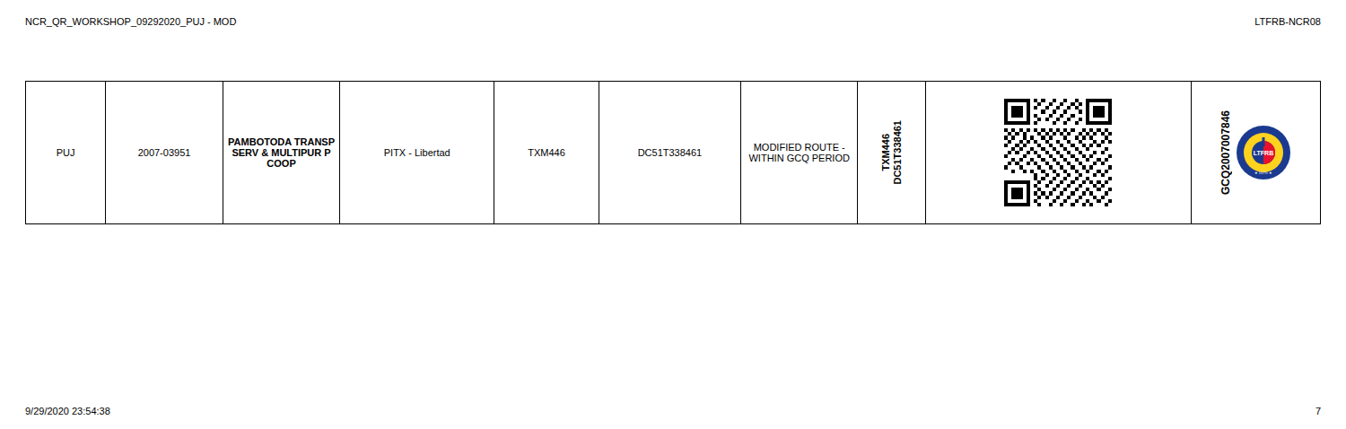NCR_QR_WORKSHOP_09292020_PUJ - MOD LTFRB-NCR08
| PUJ | 2007-03951 | PAMBOTODA TRANSP SERV & MULTIPUR P COOP | PITX - Libertad | TXM446 | DC51T338461 | MODIFIED ROUTE - WITHIN GCQ PERIOD | TXM446 DC51T338461 | | GCQ2007007846 LTFRB ★ DOTr ★ |
9/29/2020 23:54:38 7